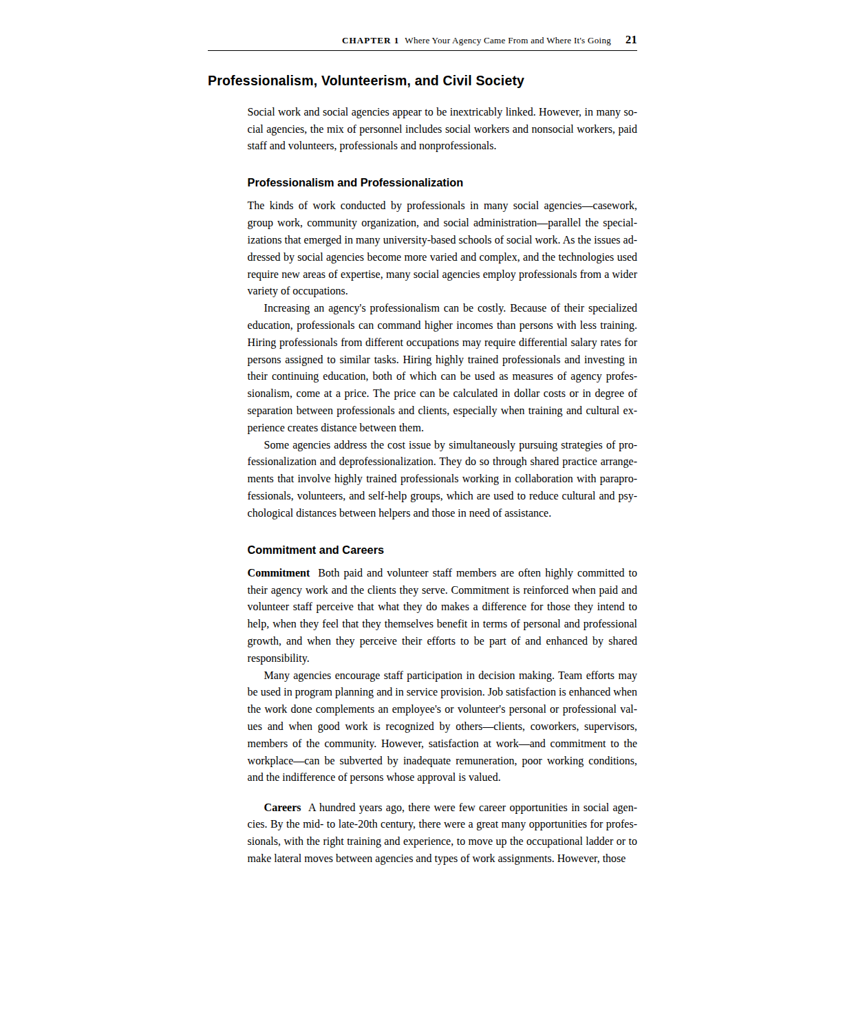CHAPTER 1 Where Your Agency Came From and Where It's Going 21
Professionalism, Volunteerism, and Civil Society
Social work and social agencies appear to be inextricably linked. However, in many social agencies, the mix of personnel includes social workers and nonsocial workers, paid staff and volunteers, professionals and nonprofessionals.
Professionalism and Professionalization
The kinds of work conducted by professionals in many social agencies—casework, group work, community organization, and social administration—parallel the specializations that emerged in many university-based schools of social work. As the issues addressed by social agencies become more varied and complex, and the technologies used require new areas of expertise, many social agencies employ professionals from a wider variety of occupations.
Increasing an agency's professionalism can be costly. Because of their specialized education, professionals can command higher incomes than persons with less training. Hiring professionals from different occupations may require differential salary rates for persons assigned to similar tasks. Hiring highly trained professionals and investing in their continuing education, both of which can be used as measures of agency professionalism, come at a price. The price can be calculated in dollar costs or in degree of separation between professionals and clients, especially when training and cultural experience creates distance between them.
Some agencies address the cost issue by simultaneously pursuing strategies of professionalization and deprofessionalization. They do so through shared practice arrangements that involve highly trained professionals working in collaboration with paraprofessionals, volunteers, and self-help groups, which are used to reduce cultural and psychological distances between helpers and those in need of assistance.
Commitment and Careers
Commitment Both paid and volunteer staff members are often highly committed to their agency work and the clients they serve. Commitment is reinforced when paid and volunteer staff perceive that what they do makes a difference for those they intend to help, when they feel that they themselves benefit in terms of personal and professional growth, and when they perceive their efforts to be part of and enhanced by shared responsibility.
Many agencies encourage staff participation in decision making. Team efforts may be used in program planning and in service provision. Job satisfaction is enhanced when the work done complements an employee's or volunteer's personal or professional values and when good work is recognized by others—clients, coworkers, supervisors, members of the community. However, satisfaction at work—and commitment to the workplace—can be subverted by inadequate remuneration, poor working conditions, and the indifference of persons whose approval is valued.
Careers A hundred years ago, there were few career opportunities in social agencies. By the mid- to late-20th century, there were a great many opportunities for professionals, with the right training and experience, to move up the occupational ladder or to make lateral moves between agencies and types of work assignments. However, those